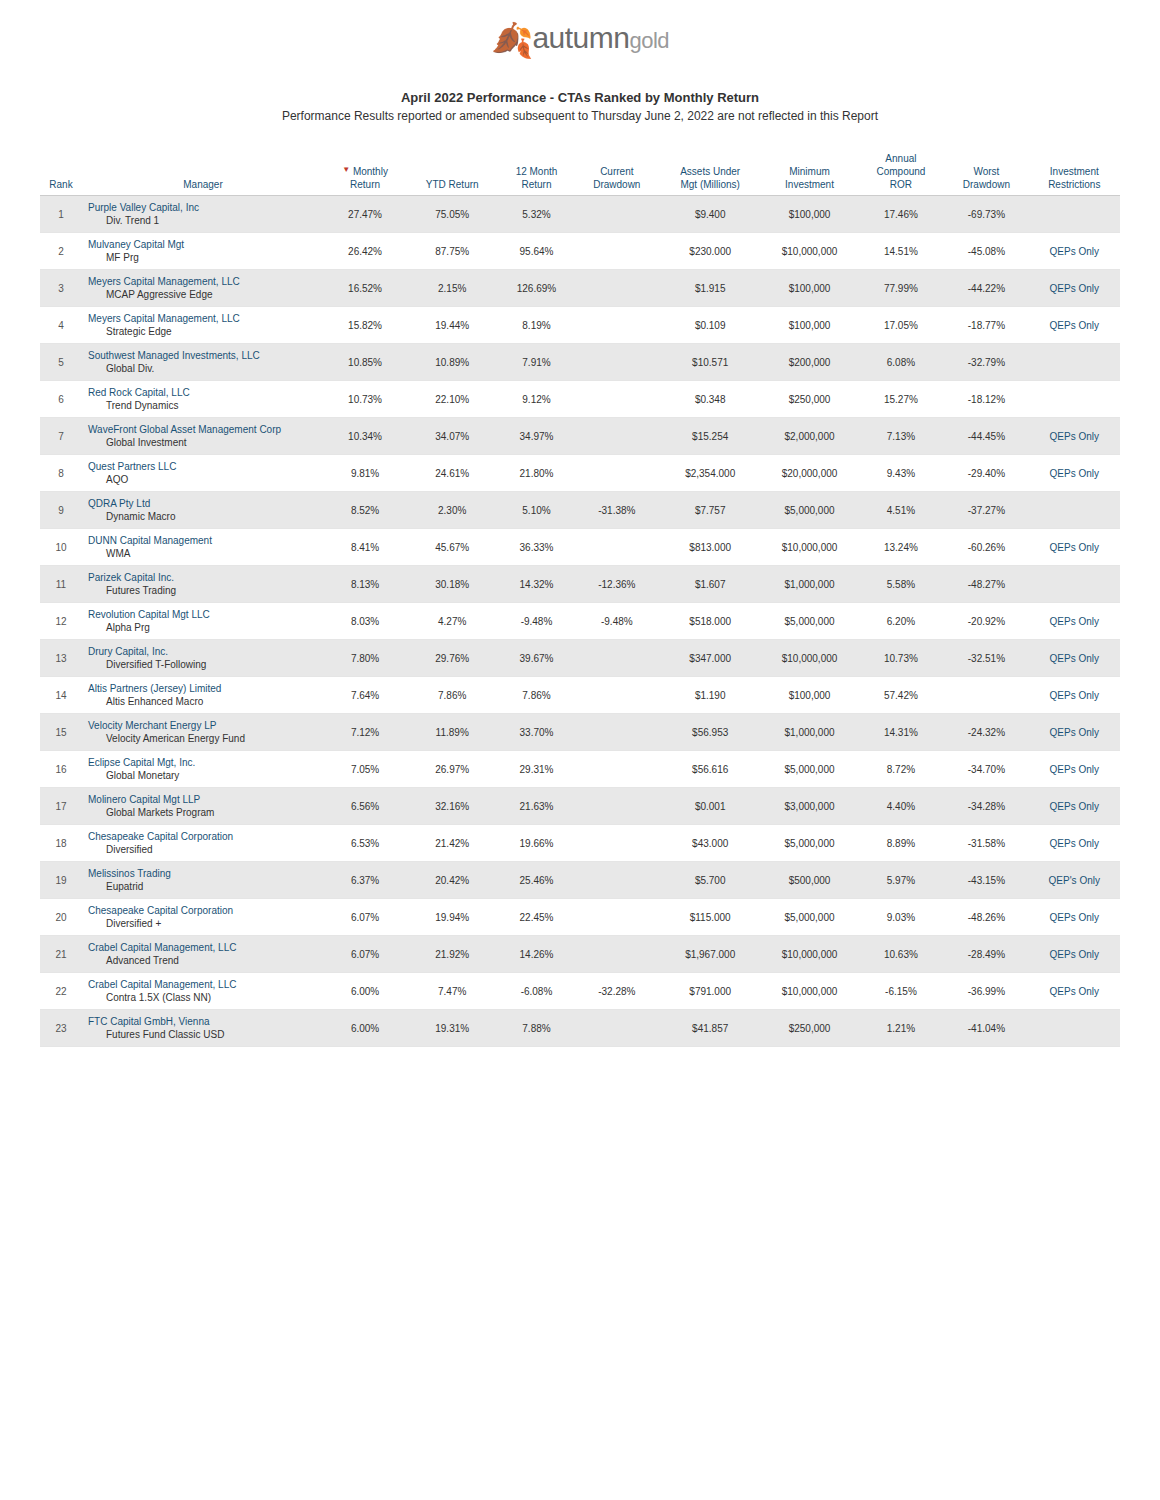🍂autumn gold
April 2022 Performance - CTAs Ranked by Monthly Return
Performance Results reported or amended subsequent to Thursday June 2, 2022 are not reflected in this Report
| Rank | Manager | ▼ Monthly Return | YTD Return | 12 Month Return | Current Drawdown | Assets Under Mgt (Millions) | Minimum Investment | Annual Compound ROR | Worst Drawdown | Investment Restrictions |
| --- | --- | --- | --- | --- | --- | --- | --- | --- | --- | --- |
| 1 | Purple Valley Capital, Inc Div. Trend 1 | 27.47% | 75.05% | 5.32% | | $9.400 | $100,000 | 17.46% | -69.73% | |
| 2 | Mulvaney Capital Mgt MF Prg | 26.42% | 87.75% | 95.64% | | $230.000 | $10,000,000 | 14.51% | -45.08% | QEPs Only |
| 3 | Meyers Capital Management, LLC MCAP Aggressive Edge | 16.52% | 2.15% | 126.69% | | $1.915 | $100,000 | 77.99% | -44.22% | QEPs Only |
| 4 | Meyers Capital Management, LLC Strategic Edge | 15.82% | 19.44% | 8.19% | | $0.109 | $100,000 | 17.05% | -18.77% | QEPs Only |
| 5 | Southwest Managed Investments, LLC Global Div. | 10.85% | 10.89% | 7.91% | | $10.571 | $200,000 | 6.08% | -32.79% | |
| 6 | Red Rock Capital, LLC Trend Dynamics | 10.73% | 22.10% | 9.12% | | $0.348 | $250,000 | 15.27% | -18.12% | |
| 7 | WaveFront Global Asset Management Corp Global Investment | 10.34% | 34.07% | 34.97% | | $15.254 | $2,000,000 | 7.13% | -44.45% | QEPs Only |
| 8 | Quest Partners LLC AQO | 9.81% | 24.61% | 21.80% | | $2,354.000 | $20,000,000 | 9.43% | -29.40% | QEPs Only |
| 9 | QDRA Pty Ltd Dynamic Macro | 8.52% | 2.30% | 5.10% | -31.38% | $7.757 | $5,000,000 | 4.51% | -37.27% | |
| 10 | DUNN Capital Management WMA | 8.41% | 45.67% | 36.33% | | $813.000 | $10,000,000 | 13.24% | -60.26% | QEPs Only |
| 11 | Parizek Capital Inc. Futures Trading | 8.13% | 30.18% | 14.32% | -12.36% | $1.607 | $1,000,000 | 5.58% | -48.27% | |
| 12 | Revolution Capital Mgt LLC Alpha Prg | 8.03% | 4.27% | -9.48% | -9.48% | $518.000 | $5,000,000 | 6.20% | -20.92% | QEPs Only |
| 13 | Drury Capital, Inc. Diversified T-Following | 7.80% | 29.76% | 39.67% | | $347.000 | $10,000,000 | 10.73% | -32.51% | QEPs Only |
| 14 | Altis Partners (Jersey) Limited Altis Enhanced Macro | 7.64% | 7.86% | 7.86% | | $1.190 | $100,000 | 57.42% | | QEPs Only |
| 15 | Velocity Merchant Energy LP Velocity American Energy Fund | 7.12% | 11.89% | 33.70% | | $56.953 | $1,000,000 | 14.31% | -24.32% | QEPs Only |
| 16 | Eclipse Capital Mgt, Inc. Global Monetary | 7.05% | 26.97% | 29.31% | | $56.616 | $5,000,000 | 8.72% | -34.70% | QEPs Only |
| 17 | Molinero Capital Mgt LLP Global Markets Program | 6.56% | 32.16% | 21.63% | | $0.001 | $3,000,000 | 4.40% | -34.28% | QEPs Only |
| 18 | Chesapeake Capital Corporation Diversified | 6.53% | 21.42% | 19.66% | | $43.000 | $5,000,000 | 8.89% | -31.58% | QEPs Only |
| 19 | Melissinos Trading Eupatrid | 6.37% | 20.42% | 25.46% | | $5.700 | $500,000 | 5.97% | -43.15% | QEP's Only |
| 20 | Chesapeake Capital Corporation Diversified + | 6.07% | 19.94% | 22.45% | | $115.000 | $5,000,000 | 9.03% | -48.26% | QEPs Only |
| 21 | Crabel Capital Management, LLC Advanced Trend | 6.07% | 21.92% | 14.26% | | $1,967.000 | $10,000,000 | 10.63% | -28.49% | QEPs Only |
| 22 | Crabel Capital Management, LLC Contra 1.5X (Class NN) | 6.00% | 7.47% | -6.08% | -32.28% | $791.000 | $10,000,000 | -6.15% | -36.99% | QEPs Only |
| 23 | FTC Capital GmbH, Vienna Futures Fund Classic USD | 6.00% | 19.31% | 7.88% | | $41.857 | $250,000 | 1.21% | -41.04% | |